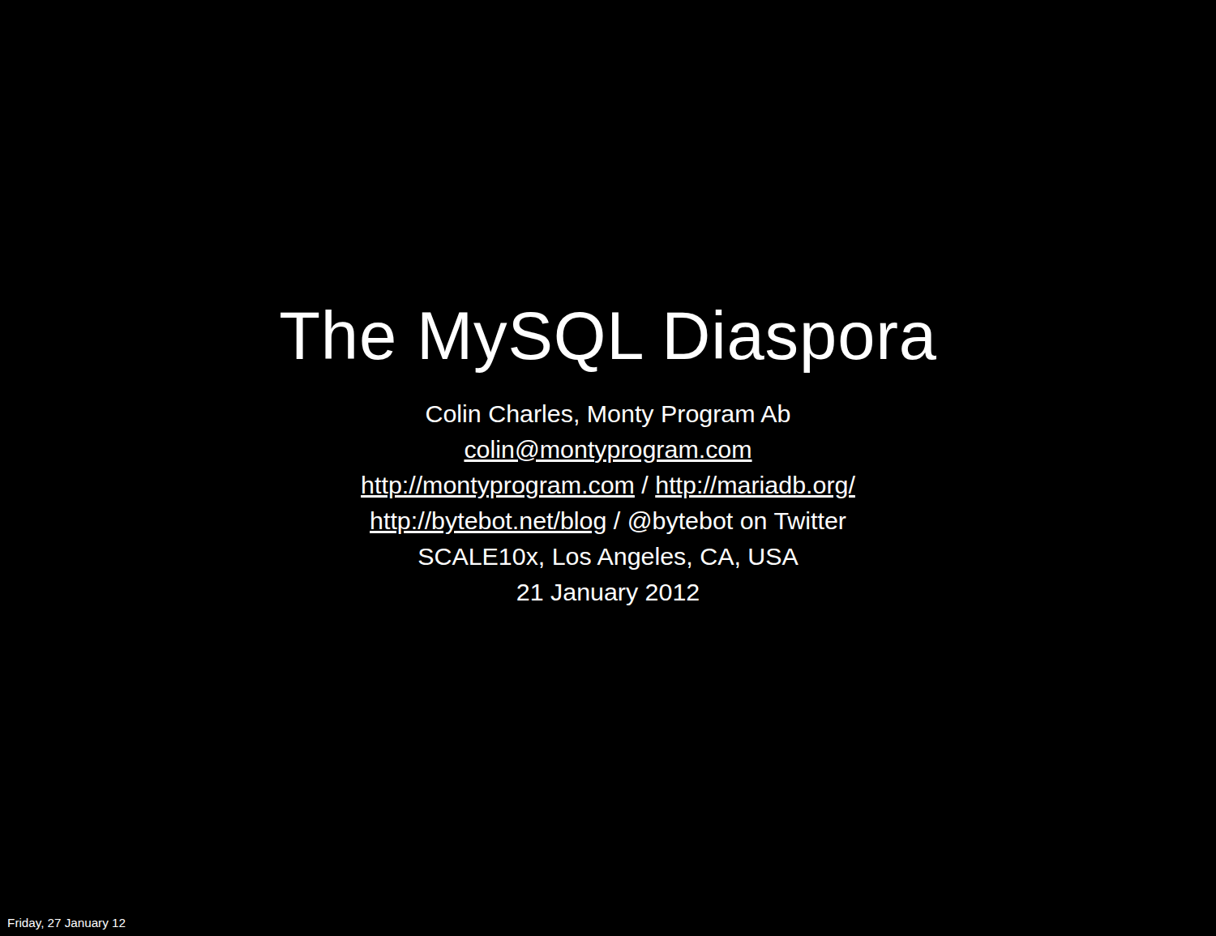The MySQL Diaspora
Colin Charles, Monty Program Ab
colin@montyprogram.com
http://montyprogram.com / http://mariadb.org/
http://bytebot.net/blog / @bytebot on Twitter
SCALE10x, Los Angeles, CA, USA
21 January 2012
Friday, 27 January 12